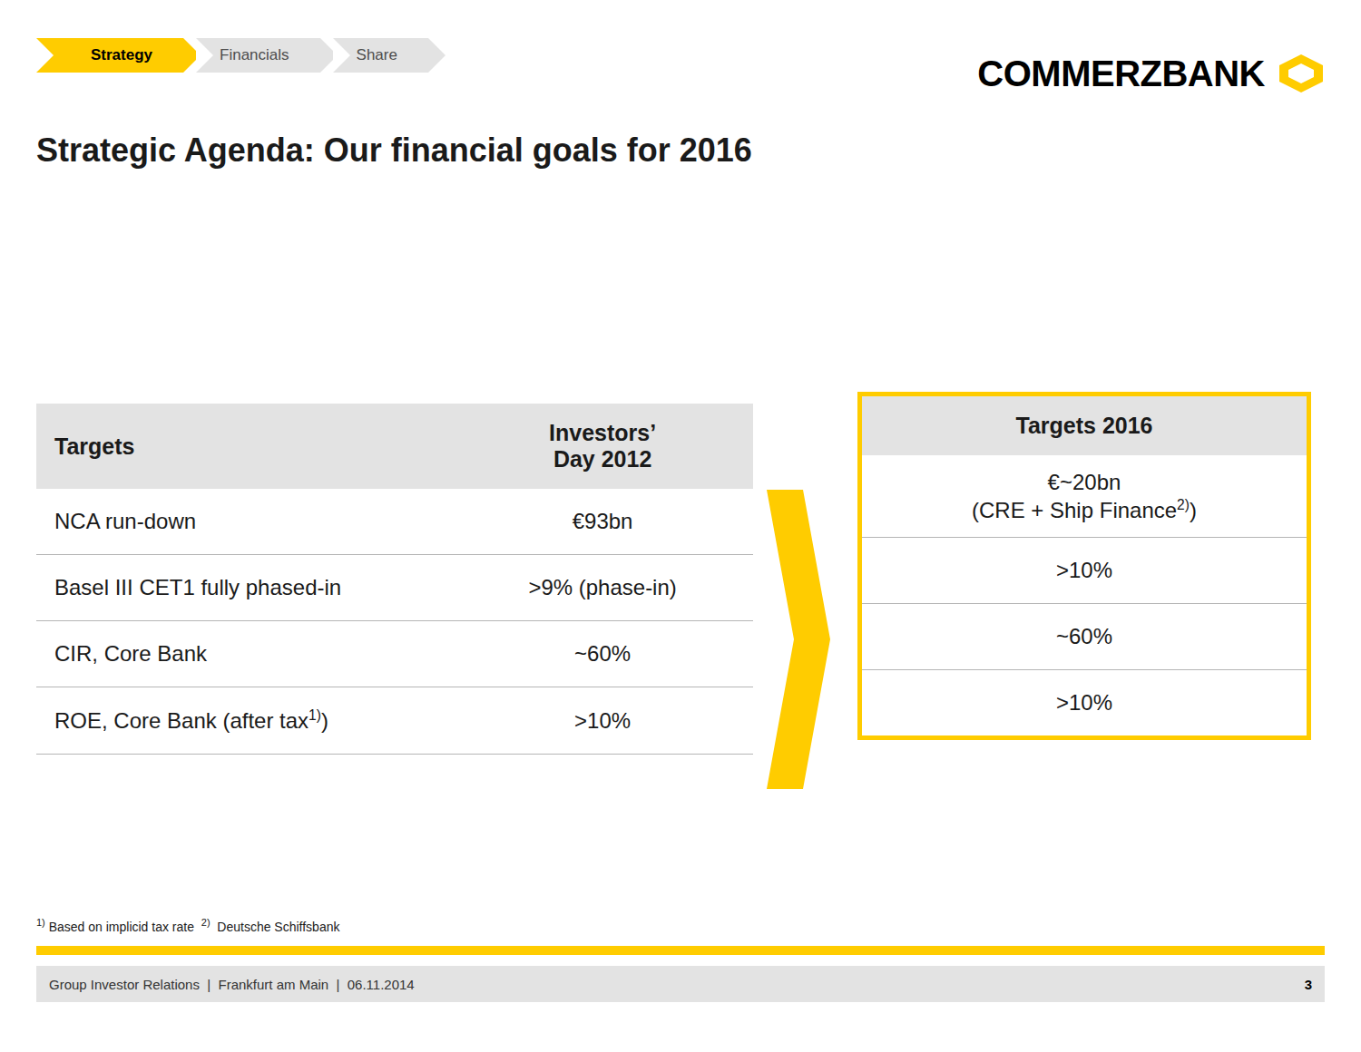Strategy
Financials
Share
COMMERZBANK
Strategic Agenda: Our financial goals for 2016
| Targets | Investors’ Day 2012 |
| --- | --- |
| NCA run-down | €93bn |
| Basel III CET1 fully phased-in | >9% (phase-in) |
| CIR, Core Bank | ~60% |
| ROE, Core Bank (after tax 1) ) | >10% |
| Targets 2016 |
| --- |
| €~20bn (CRE + Ship Finance 2) ) |
| >10% |
| ~60% |
| >10% |
1) Based on implicid tax rate 2) Deutsche Schiffsbank
Group Investor Relations | Frankfurt am Main | 06.11.2014 3